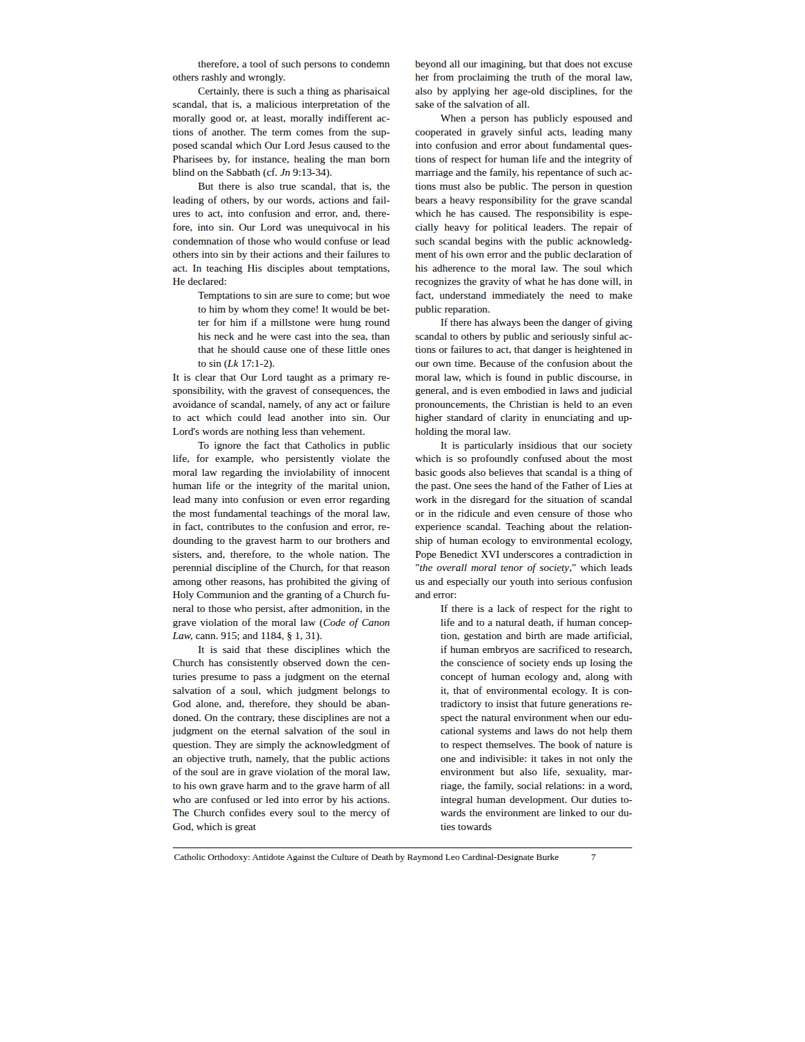therefore, a tool of such persons to condemn others rashly and wrongly.
Certainly, there is such a thing as pharisaical scandal, that is, a malicious interpretation of the morally good or, at least, morally indifferent actions of another. The term comes from the supposed scandal which Our Lord Jesus caused to the Pharisees by, for instance, healing the man born blind on the Sabbath (cf. Jn 9:13-34).
But there is also true scandal, that is, the leading of others, by our words, actions and failures to act, into confusion and error, and, therefore, into sin. Our Lord was unequivocal in his condemnation of those who would confuse or lead others into sin by their actions and their failures to act. In teaching His disciples about temptations, He declared:
Temptations to sin are sure to come; but woe to him by whom they come! It would be better for him if a millstone were hung round his neck and he were cast into the sea, than that he should cause one of these little ones to sin (Lk 17:1-2).
It is clear that Our Lord taught as a primary responsibility, with the gravest of consequences, the avoidance of scandal, namely, of any act or failure to act which could lead another into sin. Our Lord's words are nothing less than vehement.
To ignore the fact that Catholics in public life, for example, who persistently violate the moral law regarding the inviolability of innocent human life or the integrity of the marital union, lead many into confusion or even error regarding the most fundamental teachings of the moral law, in fact, contributes to the confusion and error, redounding to the gravest harm to our brothers and sisters, and, therefore, to the whole nation. The perennial discipline of the Church, for that reason among other reasons, has prohibited the giving of Holy Communion and the granting of a Church funeral to those who persist, after admonition, in the grave violation of the moral law (Code of Canon Law, cann. 915; and 1184, § 1, 31).
It is said that these disciplines which the Church has consistently observed down the centuries presume to pass a judgment on the eternal salvation of a soul, which judgment belongs to God alone, and, therefore, they should be abandoned. On the contrary, these disciplines are not a judgment on the eternal salvation of the soul in question. They are simply the acknowledgment of an objective truth, namely, that the public actions of the soul are in grave violation of the moral law, to his own grave harm and to the grave harm of all who are confused or led into error by his actions. The Church confides every soul to the mercy of God, which is great
beyond all our imagining, but that does not excuse her from proclaiming the truth of the moral law, also by applying her age-old disciplines, for the sake of the salvation of all.
When a person has publicly espoused and cooperated in gravely sinful acts, leading many into confusion and error about fundamental questions of respect for human life and the integrity of marriage and the family, his repentance of such actions must also be public. The person in question bears a heavy responsibility for the grave scandal which he has caused. The responsibility is especially heavy for political leaders. The repair of such scandal begins with the public acknowledgment of his own error and the public declaration of his adherence to the moral law. The soul which recognizes the gravity of what he has done will, in fact, understand immediately the need to make public reparation.
If there has always been the danger of giving scandal to others by public and seriously sinful actions or failures to act, that danger is heightened in our own time. Because of the confusion about the moral law, which is found in public discourse, in general, and is even embodied in laws and judicial pronouncements, the Christian is held to an even higher standard of clarity in enunciating and upholding the moral law.
It is particularly insidious that our society which is so profoundly confused about the most basic goods also believes that scandal is a thing of the past. One sees the hand of the Father of Lies at work in the disregard for the situation of scandal or in the ridicule and even censure of those who experience scandal. Teaching about the relationship of human ecology to environmental ecology, Pope Benedict XVI underscores a contradiction in "the overall moral tenor of society," which leads us and especially our youth into serious confusion and error:
If there is a lack of respect for the right to life and to a natural death, if human conception, gestation and birth are made artificial, if human embryos are sacrificed to research, the conscience of society ends up losing the concept of human ecology and, along with it, that of environmental ecology. It is contradictory to insist that future generations respect the natural environment when our educational systems and laws do not help them to respect themselves. The book of nature is one and indivisible: it takes in not only the environment but also life, sexuality, marriage, the family, social relations: in a word, integral human development. Our duties towards the environment are linked to our duties towards
Catholic Orthodoxy: Antidote Against the Culture of Death by Raymond Leo Cardinal-Designate Burke 7